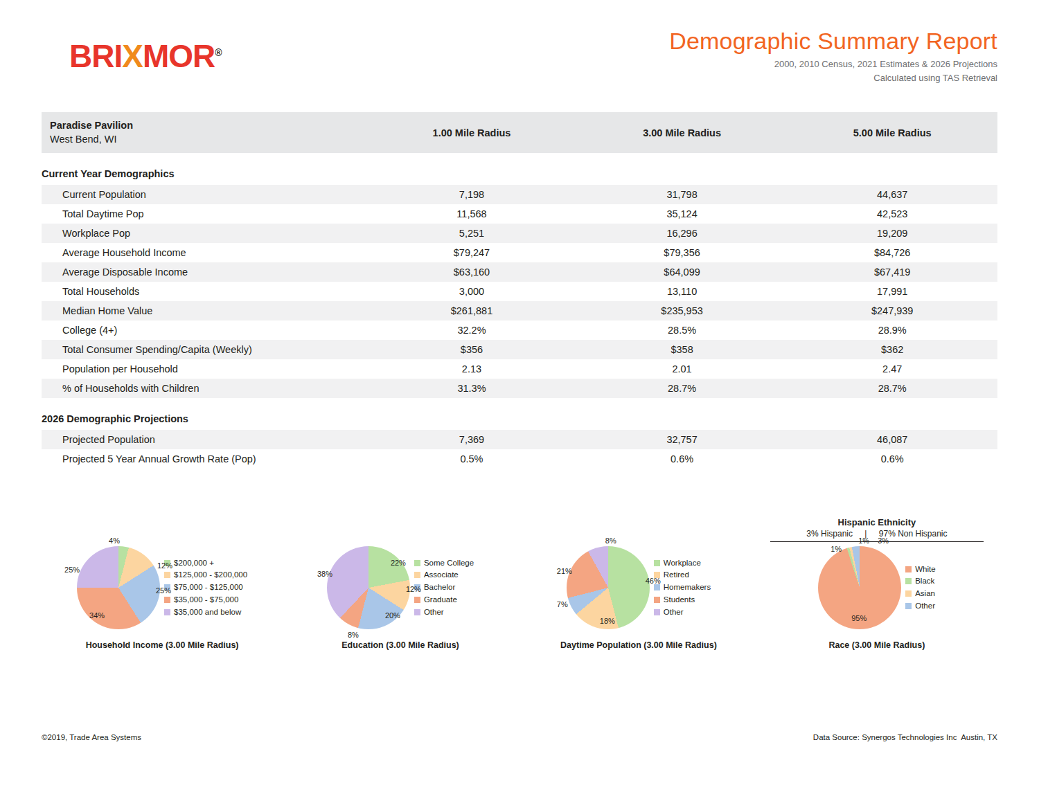BRI XMOR®
Demographic Summary Report
2000, 2010 Census, 2021 Estimates & 2026 Projections
Calculated using TAS Retrieval
| Paradise Pavilion West Bend, WI | 1.00 Mile Radius | 3.00 Mile Radius | 5.00 Mile Radius |
| --- | --- | --- | --- |
| Current Year Demographics |
| Current Population | 7,198 | 31,798 | 44,637 |
| Total Daytime Pop | 11,568 | 35,124 | 42,523 |
| Workplace Pop | 5,251 | 16,296 | 19,209 |
| Average Household Income | $79,247 | $79,356 | $84,726 |
| Average Disposable Income | $63,160 | $64,099 | $67,419 |
| Total Households | 3,000 | 13,110 | 17,991 |
| Median Home Value | $261,881 | $235,953 | $247,939 |
| College (4+) | 32.2% | 28.5% | 28.9% |
| Total Consumer Spending/Capita (Weekly) | $356 | $358 | $362 |
| Population per Household | 2.13 | 2.01 | 2.47 |
| % of Households with Children | 31.3% | 28.7% | 28.7% |
| 2026 Demographic Projections |
| Projected Population | 7,369 | 32,757 | 46,087 |
| Projected 5 Year Annual Growth Rate (Pop) | 0.5% | 0.6% | 0.6% |
4% 12% 25% 34% 25%
$200,000 +
$125,000 - $200,000
$75,000 - $125,000
$35,000 - $75,000
$35,000 and below
Household Income (3.00 Mile Radius)
22% 12% 20% 8% 38%
Some College
Associate
Bachelor
Graduate
Other
Education (3.00 Mile Radius)
46% 18% 7% 21% 8%
Workplace
Retired
Homemakers
Students
Other
Daytime Population (3.00 Mile Radius)
Hispanic Ethnicity 3% Hispanic | 97% Non Hispanic
95% 1% 1% 3%
White
Black
Asian
Other
Race (3.00 Mile Radius)
©2019, Trade Area Systems
Data Source: Synergos Technologies Inc Austin, TX